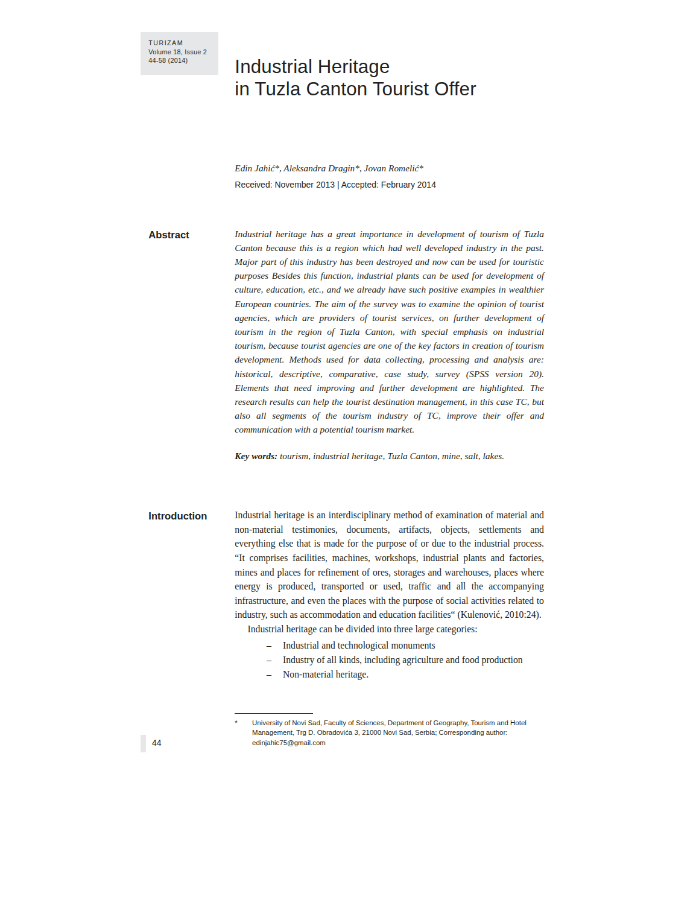TURIZAM
Volume 18, Issue 2
44-58 (2014)
Industrial Heritage
in Tuzla Canton Tourist Offer
Edin Jahić*, Aleksandra Dragin*, Jovan Romelić*
Received: November 2013 | Accepted: February 2014
Abstract
Industrial heritage has a great importance in development of tourism of Tuzla Canton because this is a region which had well developed industry in the past. Major part of this industry has been destroyed and now can be used for touristic purposes Besides this function, industrial plants can be used for development of culture, education, etc., and we already have such positive examples in wealthier European countries. The aim of the survey was to examine the opinion of tourist agencies, which are providers of tourist services, on further development of tourism in the region of Tuzla Canton, with special emphasis on industrial tourism, because tourist agencies are one of the key factors in creation of tourism development. Methods used for data collecting, processing and analysis are: historical, descriptive, comparative, case study, survey (SPSS version 20). Elements that need improving and further development are highlighted. The research results can help the tourist destination management, in this case TC, but also all segments of the tourism industry of TC, improve their offer and communication with a potential tourism market.
Key words: tourism, industrial heritage, Tuzla Canton, mine, salt, lakes.
Introduction
Industrial heritage is an interdisciplinary method of examination of material and non-material testimonies, documents, artifacts, objects, settlements and everything else that is made for the purpose of or due to the industrial process. “It comprises facilities, machines, workshops, industrial plants and factories, mines and places for refinement of ores, storages and warehouses, places where energy is produced, transported or used, traffic and all the accompanying infrastructure, and even the places with the purpose of social activities related to industry, such as accommodation and education facilities“ (Kulenović, 2010:24).
Industrial heritage can be divided into three large categories:
Industrial and technological monuments
Industry of all kinds, including agriculture and food production
Non-material heritage.
*
University of Novi Sad, Faculty of Sciences, Department of Geography, Tourism and Hotel Management, Trg D. Obradovića 3, 21000 Novi Sad, Serbia; Corresponding author: edinjahic75@gmail.com
44